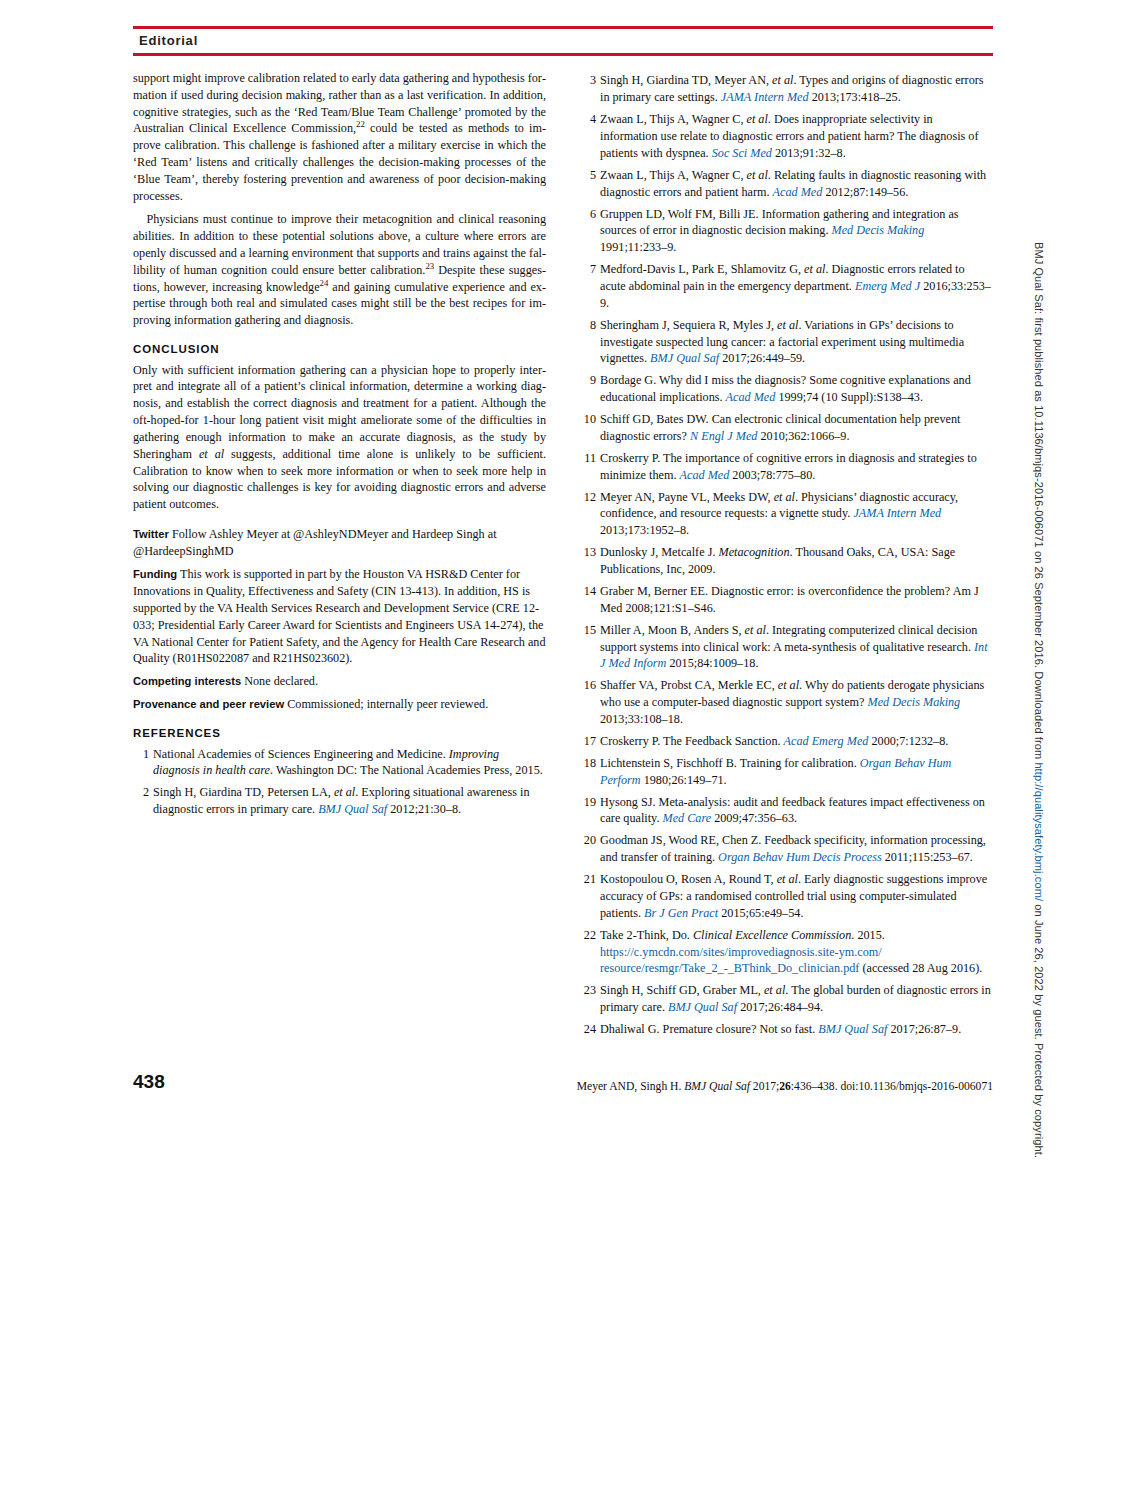Editorial
support might improve calibration related to early data gathering and hypothesis formation if used during decision making, rather than as a last verification. In addition, cognitive strategies, such as the ‘Red Team/Blue Team Challenge’ promoted by the Australian Clinical Excellence Commission,22 could be tested as methods to improve calibration. This challenge is fashioned after a military exercise in which the ‘Red Team’ listens and critically challenges the decision-making processes of the ‘Blue Team’, thereby fostering prevention and awareness of poor decision-making processes.
Physicians must continue to improve their metacognition and clinical reasoning abilities. In addition to these potential solutions above, a culture where errors are openly discussed and a learning environment that supports and trains against the fallibility of human cognition could ensure better calibration.23 Despite these suggestions, however, increasing knowledge24 and gaining cumulative experience and expertise through both real and simulated cases might still be the best recipes for improving information gathering and diagnosis.
Conclusion
Only with sufficient information gathering can a physician hope to properly interpret and integrate all of a patient’s clinical information, determine a working diagnosis, and establish the correct diagnosis and treatment for a patient. Although the oft-hoped-for 1-hour long patient visit might ameliorate some of the difficulties in gathering enough information to make an accurate diagnosis, as the study by Sheringham et al suggests, additional time alone is unlikely to be sufficient. Calibration to know when to seek more information or when to seek more help in solving our diagnostic challenges is key for avoiding diagnostic errors and adverse patient outcomes.
Twitter Follow Ashley Meyer at @AshleyNDMeyer and Hardeep Singh at @HardeepSinghMD
Funding This work is supported in part by the Houston VA HSR&D Center for Innovations in Quality, Effectiveness and Safety (CIN 13-413). In addition, HS is supported by the VA Health Services Research and Development Service (CRE 12-033; Presidential Early Career Award for Scientists and Engineers USA 14-274), the VA National Center for Patient Safety, and the Agency for Health Care Research and Quality (R01HS022087 and R21HS023602).
Competing interests None declared.
Provenance and peer review Commissioned; internally peer reviewed.
References
National Academies of Sciences Engineering and Medicine. Improving diagnosis in health care. Washington DC: The National Academies Press, 2015.
Singh H, Giardina TD, Petersen LA, et al. Exploring situational awareness in diagnostic errors in primary care. BMJ Qual Saf 2012;21:30–8.
Singh H, Giardina TD, Meyer AN, et al. Types and origins of diagnostic errors in primary care settings. JAMA Intern Med 2013;173:418–25.
Zwaan L, Thijs A, Wagner C, et al. Does inappropriate selectivity in information use relate to diagnostic errors and patient harm? The diagnosis of patients with dyspnea. Soc Sci Med 2013;91:32–8.
Zwaan L, Thijs A, Wagner C, et al. Relating faults in diagnostic reasoning with diagnostic errors and patient harm. Acad Med 2012;87:149–56.
Gruppen LD, Wolf FM, Billi JE. Information gathering and integration as sources of error in diagnostic decision making. Med Decis Making 1991;11:233–9.
Medford-Davis L, Park E, Shlamovitz G, et al. Diagnostic errors related to acute abdominal pain in the emergency department. Emerg Med J 2016;33:253–9.
Sheringham J, Sequiera R, Myles J, et al. Variations in GPs’ decisions to investigate suspected lung cancer: a factorial experiment using multimedia vignettes. BMJ Qual Saf 2017;26:449–59.
Bordage G. Why did I miss the diagnosis? Some cognitive explanations and educational implications. Acad Med 1999;74 (10 Suppl):S138–43.
Schiff GD, Bates DW. Can electronic clinical documentation help prevent diagnostic errors? N Engl J Med 2010;362:1066–9.
Croskerry P. The importance of cognitive errors in diagnosis and strategies to minimize them. Acad Med 2003;78:775–80.
Meyer AN, Payne VL, Meeks DW, et al. Physicians’ diagnostic accuracy, confidence, and resource requests: a vignette study. JAMA Intern Med 2013;173:1952–8.
Dunlosky J, Metcalfe J. Metacognition. Thousand Oaks, CA, USA: Sage Publications, Inc, 2009.
Graber M, Berner EE. Diagnostic error: is overconfidence the problem? Am J Med 2008;121:S1–S46.
Miller A, Moon B, Anders S, et al. Integrating computerized clinical decision support systems into clinical work: A meta-synthesis of qualitative research. Int J Med Inform 2015;84:1009–18.
Shaffer VA, Probst CA, Merkle EC, et al. Why do patients derogate physicians who use a computer-based diagnostic support system? Med Decis Making 2013;33:108–18.
Croskerry P. The Feedback Sanction. Acad Emerg Med 2000;7:1232–8.
Lichtenstein S, Fischhoff B. Training for calibration. Organ Behav Hum Perform 1980;26:149–71.
Hysong SJ. Meta-analysis: audit and feedback features impact effectiveness on care quality. Med Care 2009;47:356–63.
Goodman JS, Wood RE, Chen Z. Feedback specificity, information processing, and transfer of training. Organ Behav Hum Decis Process 2011;115:253–67.
Kostopoulou O, Rosen A, Round T, et al. Early diagnostic suggestions improve accuracy of GPs: a randomised controlled trial using computer-simulated patients. Br J Gen Pract 2015;65:e49–54.
Take 2-Think, Do. Clinical Excellence Commission. 2015. https://c.ymcdn.com/sites/improvediagnosis.site-ym.com/ resource/resmgr/Take_2_-_BThink_Do_clinician.pdf (accessed 28 Aug 2016).
Singh H, Schiff GD, Graber ML, et al. The global burden of diagnostic errors in primary care. BMJ Qual Saf 2017;26:484–94.
Dhaliwal G. Premature closure? Not so fast. BMJ Qual Saf 2017;26:87–9.
438
Meyer AND, Singh H. BMJ Qual Saf 2017;26:436–438. doi:10.1136/bmjqs-2016-006071
BMJ Qual Saf: first published as 10.1136/bmjqs-2016-006071 on 26 September 2016. Downloaded from http://qualitysafety.bmj.com/ on June 26, 2022 by guest. Protected by copyright.